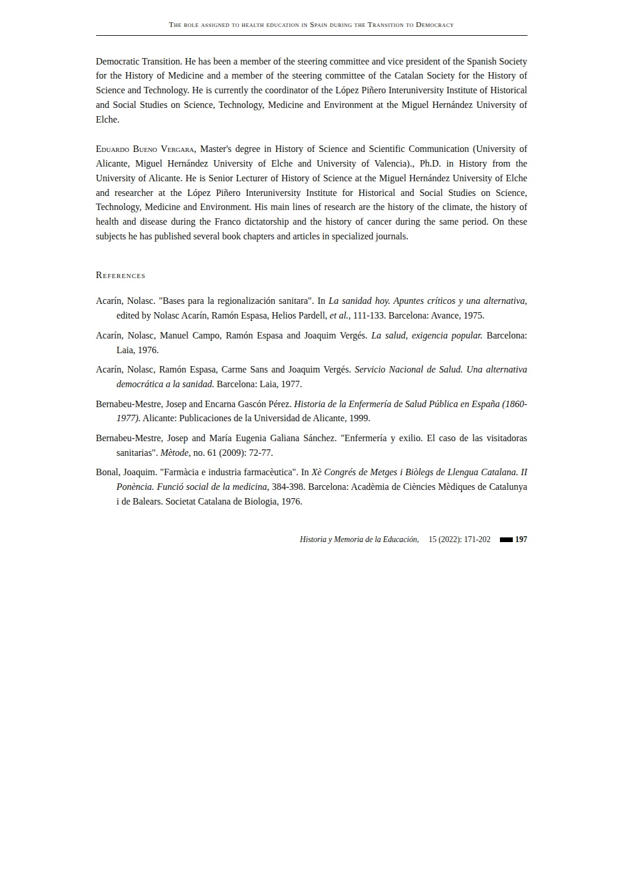The role assigned to health education in Spain during the Transition to Democracy
Democratic Transition. He has been a member of the steering committee and vice president of the Spanish Society for the History of Medicine and a member of the steering committee of the Catalan Society for the History of Science and Technology. He is currently the coordinator of the López Piñero Interuniversity Institute of Historical and Social Studies on Science, Technology, Medicine and Environment at the Miguel Hernández University of Elche.
Eduardo Bueno Vergara, Master's degree in History of Science and Scientific Communication (University of Alicante, Miguel Hernández University of Elche and University of Valencia)., Ph.D. in History from the University of Alicante. He is Senior Lecturer of History of Science at the Miguel Hernández University of Elche and researcher at the López Piñero Interuniversity Institute for Historical and Social Studies on Science, Technology, Medicine and Environment. His main lines of research are the history of the climate, the history of health and disease during the Franco dictatorship and the history of cancer during the same period. On these subjects he has published several book chapters and articles in specialized journals.
References
Acarín, Nolasc. "Bases para la regionalización sanitara". In La sanidad hoy. Apuntes críticos y una alternativa, edited by Nolasc Acarín, Ramón Espasa, Helios Pardell, et al., 111-133. Barcelona: Avance, 1975.
Acarín, Nolasc, Manuel Campo, Ramón Espasa and Joaquim Vergés. La salud, exigencia popular. Barcelona: Laia, 1976.
Acarín, Nolasc, Ramón Espasa, Carme Sans and Joaquim Vergés. Servicio Nacional de Salud. Una alternativa democrática a la sanidad. Barcelona: Laia, 1977.
Bernabeu-Mestre, Josep and Encarna Gascón Pérez. Historia de la Enfermería de Salud Pública en España (1860-1977). Alicante: Publicaciones de la Universidad de Alicante, 1999.
Bernabeu-Mestre, Josep and María Eugenia Galiana Sánchez. "Enfermería y exilio. El caso de las visitadoras sanitarias". Mètode, no. 61 (2009): 72-77.
Bonal, Joaquim. "Farmàcia e industria farmacèutica". In Xè Congrés de Metges i Biòlegs de Llengua Catalana. II Ponència. Funció social de la medicina, 384-398. Barcelona: Acadèmia de Ciències Mèdiques de Catalunya i de Balears. Societat Catalana de Biologia, 1976.
Historia y Memoria de la Educación, 15 (2022): 171-202 197